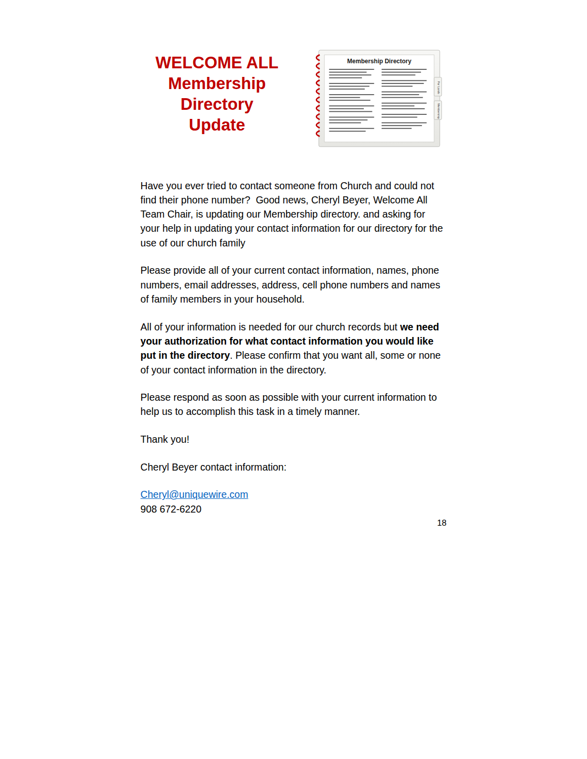WELCOME ALL
Membership Directory
Update
Have you ever tried to contact someone from Church and could not find their phone number? Good news, Cheryl Beyer, Welcome All Team Chair, is updating our Membership directory. and asking for your help in updating your contact information for our directory for the use of our church family
Please provide all of your current contact information, names, phone numbers, email addresses, address, cell phone numbers and names of family members in your household.
All of your information is needed for our church records but we need your authorization for what contact information you would like put in the directory. Please confirm that you want all, some or none of your contact information in the directory.
Please respond as soon as possible with your current information to help us to accomplish this task in a timely manner.
Thank you!
Cheryl Beyer contact information:
Cheryl@uniquewire.com
908 672-6220
18